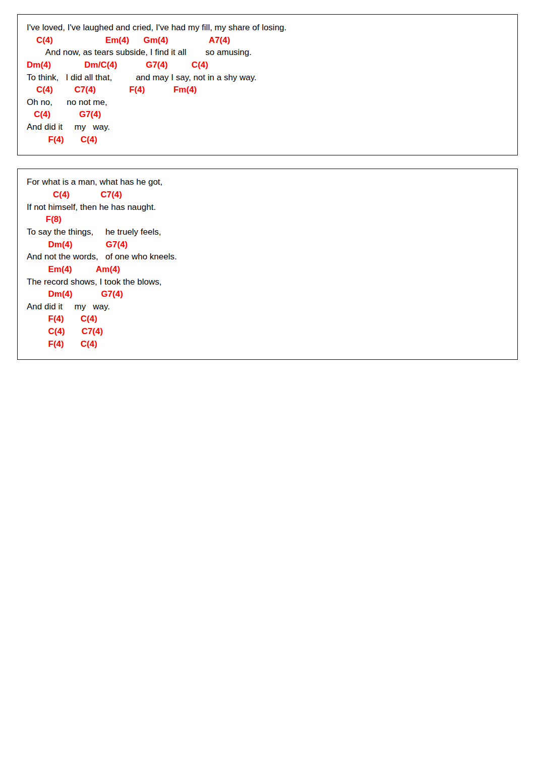I've loved, I've laughed and cried, I've had my fill, my share of losing.
    C(4)                      Em(4)      Gm(4)                 A7(4)
        And now, as tears subside, I find it all        so amusing.
Dm(4)              Dm/C(4)            G7(4)          C(4)
To think,   I did all that,          and may I say, not in a shy way.
    C(4)         C7(4)              F(4)            Fm(4)
Oh no,      no not me,
   C(4)            G7(4)
And did it     my   way.
         F(4)       C(4)
For what is a man, what has he got,
           C(4)             C7(4)
If not himself, then he has naught.
        F(8)
To say the things,     he truely feels,
         Dm(4)              G7(4)
And not the words,   of one who kneels.
         Em(4)          Am(4)
The record shows, I took the blows,
         Dm(4)            G7(4)
And did it     my   way.
         F(4)       C(4)
         C(4)       C7(4)
         F(4)       C(4)